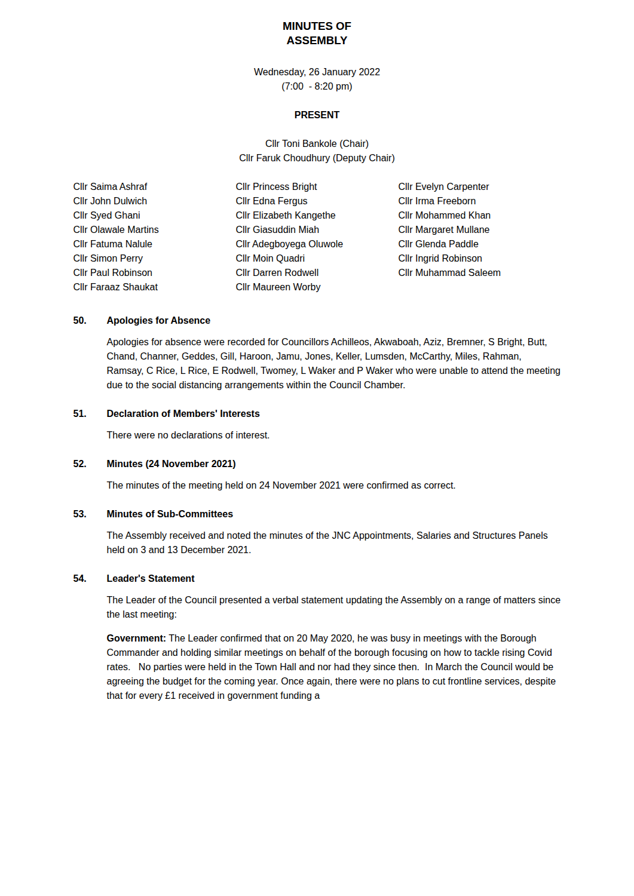MINUTES OF
ASSEMBLY
Wednesday, 26 January 2022
(7:00 - 8:20 pm)
PRESENT
Cllr Toni Bankole (Chair)
Cllr Faruk Choudhury (Deputy Chair)
| Cllr Saima Ashraf | Cllr Princess Bright | Cllr Evelyn Carpenter |
| Cllr John Dulwich | Cllr Edna Fergus | Cllr Irma Freeborn |
| Cllr Syed Ghani | Cllr Elizabeth Kangethe | Cllr Mohammed Khan |
| Cllr Olawale Martins | Cllr Giasuddin Miah | Cllr Margaret Mullane |
| Cllr Fatuma Nalule | Cllr Adegboyega Oluwole | Cllr Glenda Paddle |
| Cllr Simon Perry | Cllr Moin Quadri | Cllr Ingrid Robinson |
| Cllr Paul Robinson | Cllr Darren Rodwell | Cllr Muhammad Saleem |
| Cllr Faraaz Shaukat | Cllr Maureen Worby | |
50. Apologies for Absence
Apologies for absence were recorded for Councillors Achilleos, Akwaboah, Aziz, Bremner, S Bright, Butt, Chand, Channer, Geddes, Gill, Haroon, Jamu, Jones, Keller, Lumsden, McCarthy, Miles, Rahman, Ramsay, C Rice, L Rice, E Rodwell, Twomey, L Waker and P Waker who were unable to attend the meeting due to the social distancing arrangements within the Council Chamber.
51. Declaration of Members' Interests
There were no declarations of interest.
52. Minutes (24 November 2021)
The minutes of the meeting held on 24 November 2021 were confirmed as correct.
53. Minutes of Sub-Committees
The Assembly received and noted the minutes of the JNC Appointments, Salaries and Structures Panels held on 3 and 13 December 2021.
54. Leader's Statement
The Leader of the Council presented a verbal statement updating the Assembly on a range of matters since the last meeting:
Government: The Leader confirmed that on 20 May 2020, he was busy in meetings with the Borough Commander and holding similar meetings on behalf of the borough focusing on how to tackle rising Covid rates. No parties were held in the Town Hall and nor had they since then. In March the Council would be agreeing the budget for the coming year. Once again, there were no plans to cut frontline services, despite that for every £1 received in government funding a